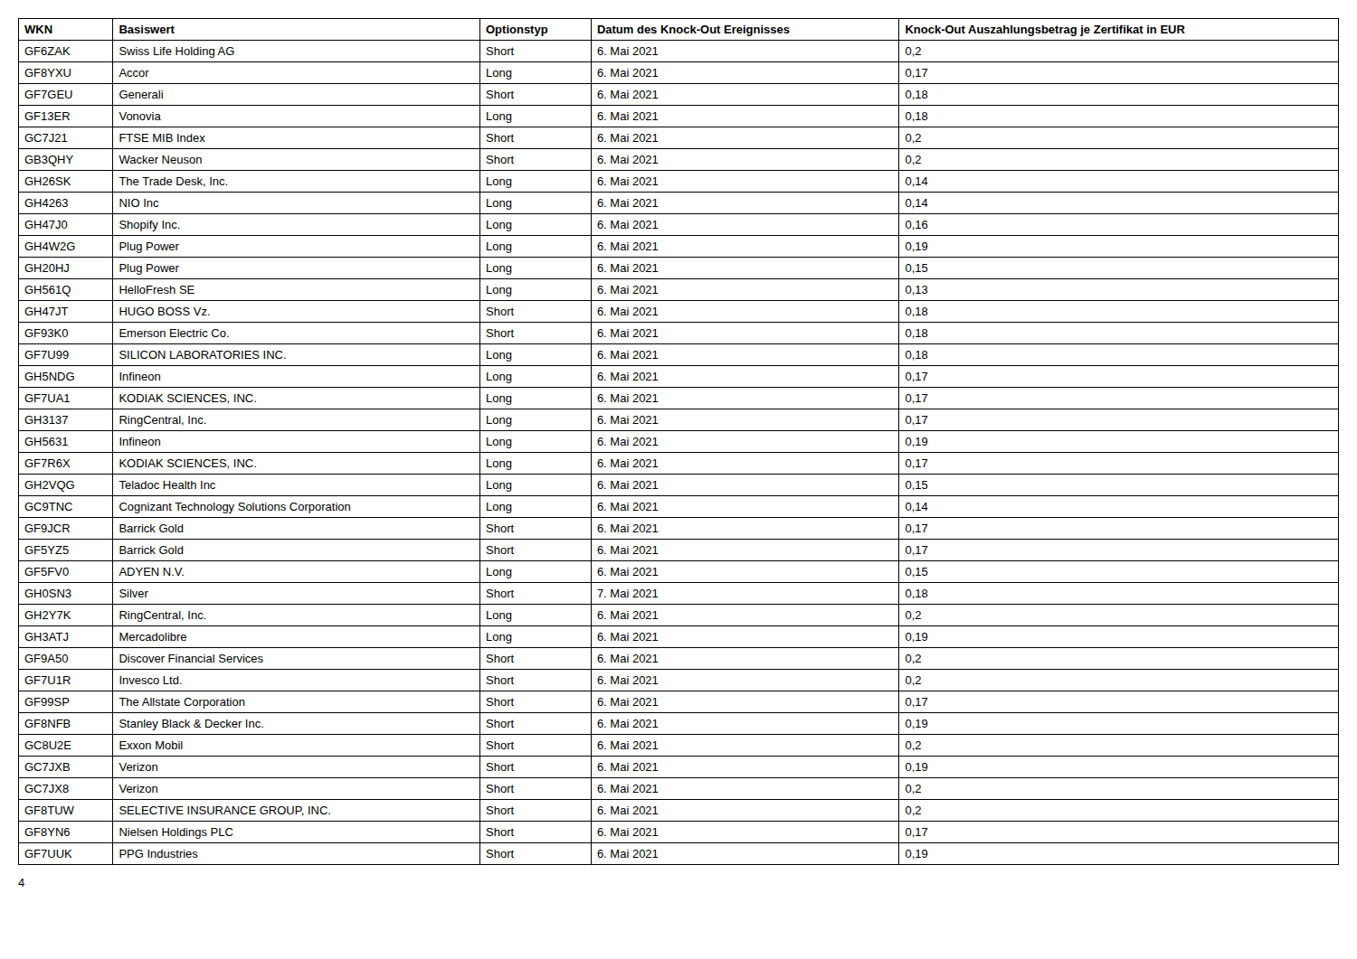Knock-Out Zertifikate
| WKN | Basiswert | Optionstyp | Datum des Knock-Out Ereignisses | Knock-Out Auszahlungsbetrag je Zertifikat in EUR |
| --- | --- | --- | --- | --- |
| GF6ZAK | Swiss Life Holding AG | Short | 6. Mai 2021 | 0,2 |
| GF8YXU | Accor | Long | 6. Mai 2021 | 0,17 |
| GF7GEU | Generali | Short | 6. Mai 2021 | 0,18 |
| GF13ER | Vonovia | Long | 6. Mai 2021 | 0,18 |
| GC7J21 | FTSE MIB Index | Short | 6. Mai 2021 | 0,2 |
| GB3QHY | Wacker Neuson | Short | 6. Mai 2021 | 0,2 |
| GH26SK | The Trade Desk, Inc. | Long | 6. Mai 2021 | 0,14 |
| GH4263 | NIO Inc | Long | 6. Mai 2021 | 0,14 |
| GH47J0 | Shopify Inc. | Long | 6. Mai 2021 | 0,16 |
| GH4W2G | Plug Power | Long | 6. Mai 2021 | 0,19 |
| GH20HJ | Plug Power | Long | 6. Mai 2021 | 0,15 |
| GH561Q | HelloFresh SE | Long | 6. Mai 2021 | 0,13 |
| GH47JT | HUGO BOSS Vz. | Short | 6. Mai 2021 | 0,18 |
| GF93K0 | Emerson Electric Co. | Short | 6. Mai 2021 | 0,18 |
| GF7U99 | SILICON LABORATORIES INC. | Long | 6. Mai 2021 | 0,18 |
| GH5NDG | Infineon | Long | 6. Mai 2021 | 0,17 |
| GF7UA1 | KODIAK SCIENCES, INC. | Long | 6. Mai 2021 | 0,17 |
| GH3137 | RingCentral, Inc. | Long | 6. Mai 2021 | 0,17 |
| GH5631 | Infineon | Long | 6. Mai 2021 | 0,19 |
| GF7R6X | KODIAK SCIENCES, INC. | Long | 6. Mai 2021 | 0,17 |
| GH2VQG | Teladoc Health Inc | Long | 6. Mai 2021 | 0,15 |
| GC9TNC | Cognizant Technology Solutions Corporation | Long | 6. Mai 2021 | 0,14 |
| GF9JCR | Barrick Gold | Short | 6. Mai 2021 | 0,17 |
| GF5YZ5 | Barrick Gold | Short | 6. Mai 2021 | 0,17 |
| GF5FV0 | ADYEN N.V. | Long | 6. Mai 2021 | 0,15 |
| GH0SN3 | Silver | Short | 7. Mai 2021 | 0,18 |
| GH2Y7K | RingCentral, Inc. | Long | 6. Mai 2021 | 0,2 |
| GH3ATJ | Mercadolibre | Long | 6. Mai 2021 | 0,19 |
| GF9A50 | Discover Financial Services | Short | 6. Mai 2021 | 0,2 |
| GF7U1R | Invesco Ltd. | Short | 6. Mai 2021 | 0,2 |
| GF99SP | The Allstate Corporation | Short | 6. Mai 2021 | 0,17 |
| GF8NFB | Stanley Black & Decker Inc. | Short | 6. Mai 2021 | 0,19 |
| GC8U2E | Exxon Mobil | Short | 6. Mai 2021 | 0,2 |
| GC7JXB | Verizon | Short | 6. Mai 2021 | 0,19 |
| GC7JX8 | Verizon | Short | 6. Mai 2021 | 0,2 |
| GF8TUW | SELECTIVE INSURANCE GROUP, INC. | Short | 6. Mai 2021 | 0,2 |
| GF8YN6 | Nielsen Holdings PLC | Short | 6. Mai 2021 | 0,17 |
| GF7UUK | PPG Industries | Short | 6. Mai 2021 | 0,19 |
4